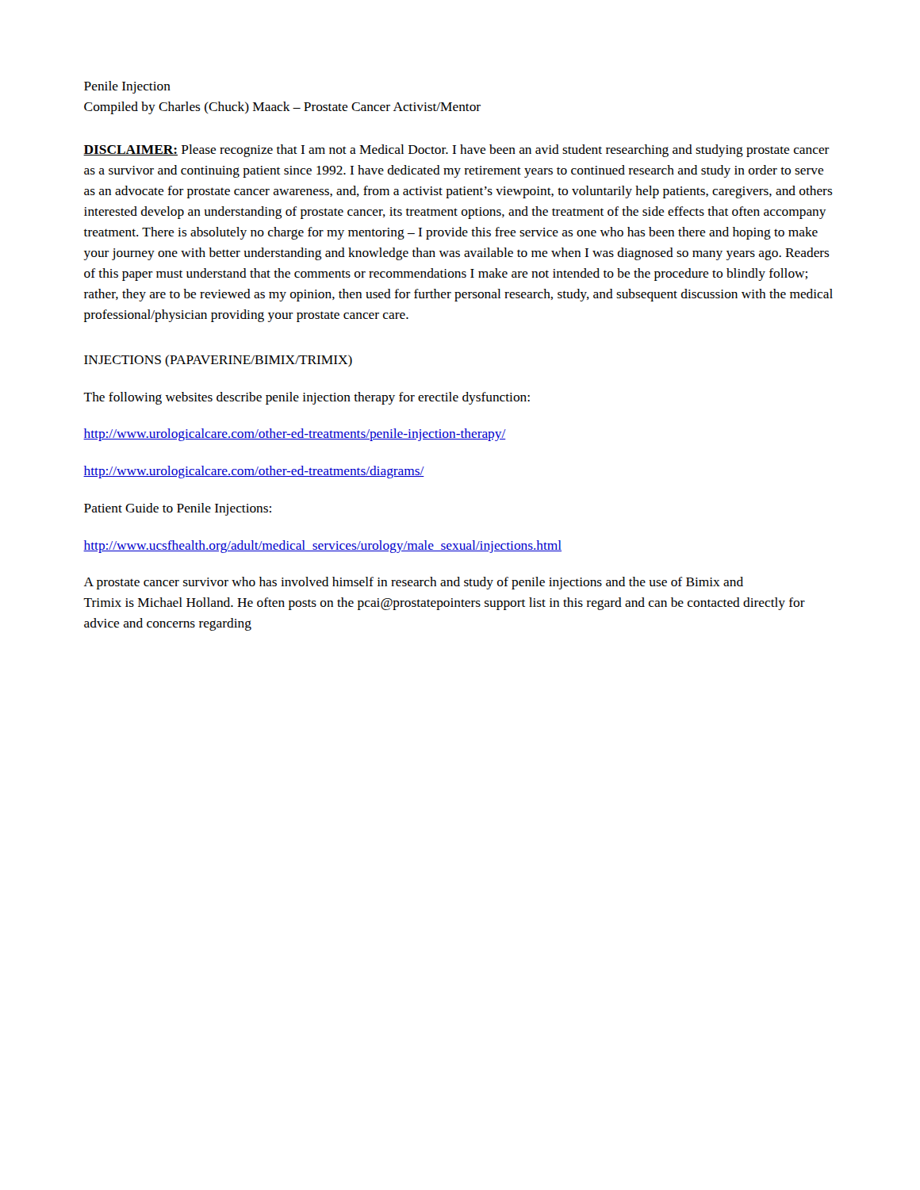Penile Injection
Compiled by Charles (Chuck) Maack – Prostate Cancer Activist/Mentor
DISCLAIMER: Please recognize that I am not a Medical Doctor. I have been an avid student researching and studying prostate cancer as a survivor and continuing patient since 1992. I have dedicated my retirement years to continued research and study in order to serve as an advocate for prostate cancer awareness, and, from a activist patient’s viewpoint, to voluntarily help patients, caregivers, and others interested develop an understanding of prostate cancer, its treatment options, and the treatment of the side effects that often accompany treatment. There is absolutely no charge for my mentoring – I provide this free service as one who has been there and hoping to make your journey one with better understanding and knowledge than was available to me when I was diagnosed so many years ago. Readers of this paper must understand that the comments or recommendations I make are not intended to be the procedure to blindly follow; rather, they are to be reviewed as my opinion, then used for further personal research, study, and subsequent discussion with the medical professional/physician providing your prostate cancer care.
INJECTIONS (PAPAVERINE/BIMIX/TRIMIX)
The following websites describe penile injection therapy for erectile dysfunction:
http://www.urologicalcare.com/other-ed-treatments/penile-injection-therapy/
http://www.urologicalcare.com/other-ed-treatments/diagrams/
Patient Guide to Penile Injections:
http://www.ucsfhealth.org/adult/medical_services/urology/male_sexual/injections.html
A prostate cancer survivor who has involved himself in research and study of penile injections and the use of Bimix and
Trimix is Michael Holland. He often posts on the pcai@prostatepointers support list in this regard and can be contacted directly for advice and concerns regarding